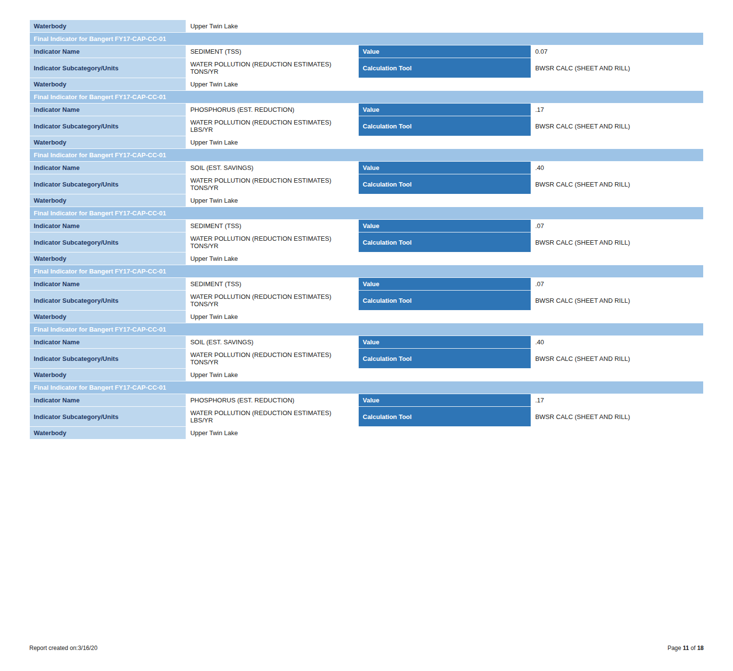| Waterbody | Upper Twin Lake |
| Final Indicator for Bangert FY17-CAP-CC-01 |
| Indicator Name | SEDIMENT (TSS) | Value | 0.07 |
| Indicator Subcategory/Units | WATER POLLUTION (REDUCTION ESTIMATES) TONS/YR | Calculation Tool | BWSR CALC (SHEET AND RILL) |
| Waterbody | Upper Twin Lake |
| Final Indicator for Bangert FY17-CAP-CC-01 |
| Indicator Name | PHOSPHORUS (EST. REDUCTION) | Value | .17 |
| Indicator Subcategory/Units | WATER POLLUTION (REDUCTION ESTIMATES) LBS/YR | Calculation Tool | BWSR CALC (SHEET AND RILL) |
| Waterbody | Upper Twin Lake |
| Final Indicator for Bangert FY17-CAP-CC-01 |
| Indicator Name | SOIL (EST. SAVINGS) | Value | .40 |
| Indicator Subcategory/Units | WATER POLLUTION (REDUCTION ESTIMATES) TONS/YR | Calculation Tool | BWSR CALC (SHEET AND RILL) |
| Waterbody | Upper Twin Lake |
| Final Indicator for Bangert FY17-CAP-CC-01 |
| Indicator Name | SEDIMENT (TSS) | Value | .07 |
| Indicator Subcategory/Units | WATER POLLUTION (REDUCTION ESTIMATES) TONS/YR | Calculation Tool | BWSR CALC (SHEET AND RILL) |
| Waterbody | Upper Twin Lake |
| Final Indicator for Bangert FY17-CAP-CC-01 |
| Indicator Name | SEDIMENT (TSS) | Value | .07 |
| Indicator Subcategory/Units | WATER POLLUTION (REDUCTION ESTIMATES) TONS/YR | Calculation Tool | BWSR CALC (SHEET AND RILL) |
| Waterbody | Upper Twin Lake |
| Final Indicator for Bangert FY17-CAP-CC-01 |
| Indicator Name | SOIL (EST. SAVINGS) | Value | .40 |
| Indicator Subcategory/Units | WATER POLLUTION (REDUCTION ESTIMATES) TONS/YR | Calculation Tool | BWSR CALC (SHEET AND RILL) |
| Waterbody | Upper Twin Lake |
| Final Indicator for Bangert FY17-CAP-CC-01 |
| Indicator Name | PHOSPHORUS (EST. REDUCTION) | Value | .17 |
| Indicator Subcategory/Units | WATER POLLUTION (REDUCTION ESTIMATES) LBS/YR | Calculation Tool | BWSR CALC (SHEET AND RILL) |
| Waterbody | Upper Twin Lake |
Report created on:3/16/20
Page 11 of 18